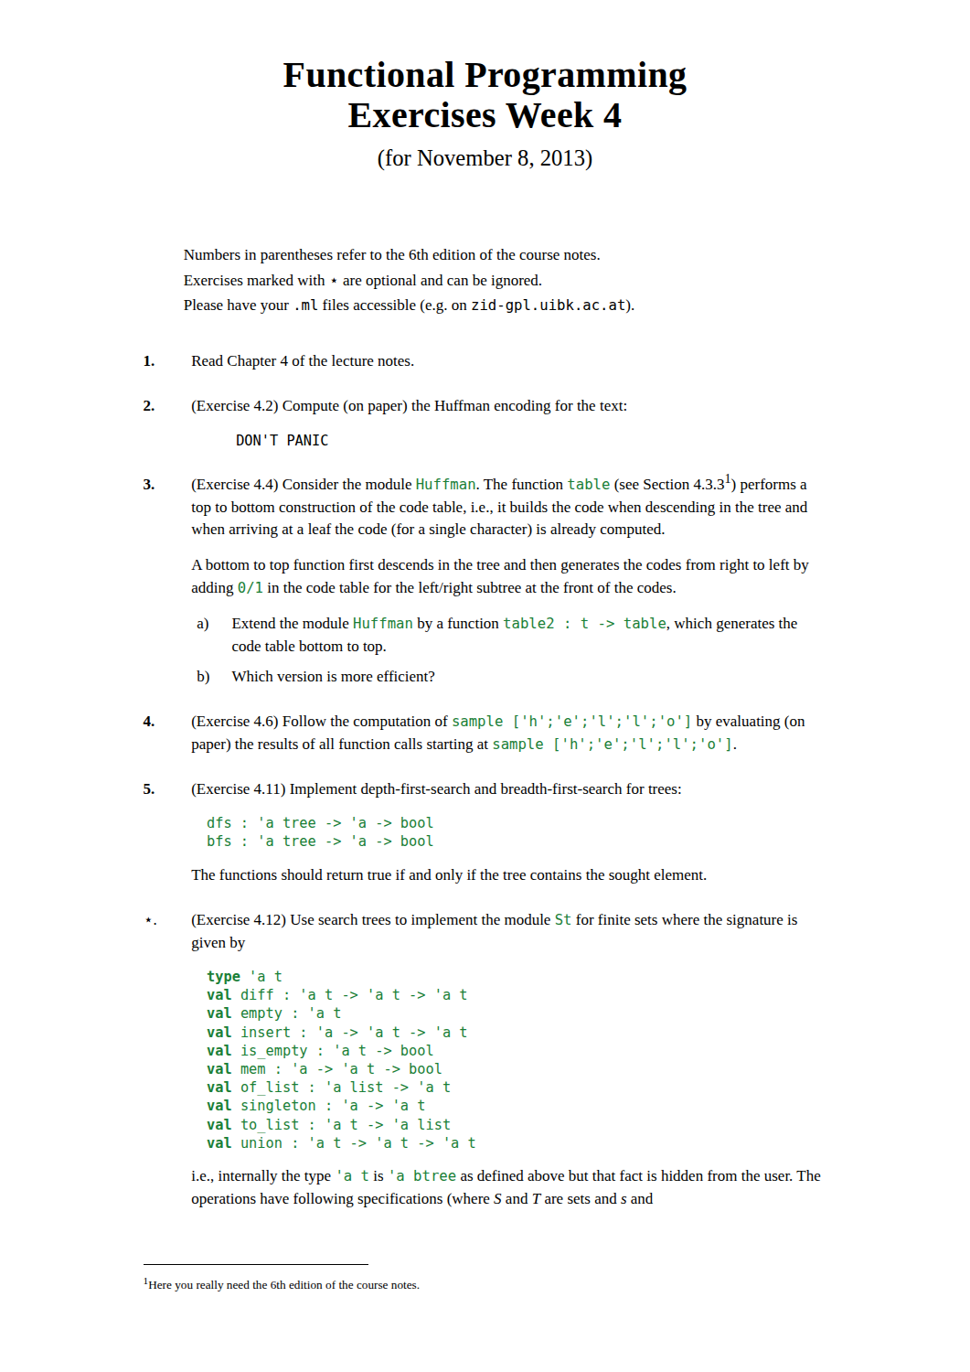Functional Programming
Exercises Week 4
(for November 8, 2013)
Numbers in parentheses refer to the 6th edition of the course notes.
Exercises marked with ⋆ are optional and can be ignored.
Please have your .ml files accessible (e.g. on zid-gpl.uibk.ac.at).
1.
Read Chapter 4 of the lecture notes.
2.
(Exercise 4.2) Compute (on paper) the Huffman encoding for the text:
DON'T PANIC
3.
(Exercise 4.4) Consider the module Huffman. The function table (see Section 4.3.31) performs a top to bottom construction of the code table, i.e., it builds the code when descending in the tree and when arriving at a leaf the code (for a single character) is already computed.
A bottom to top function first descends in the tree and then generates the codes from right to left by adding 0/1 in the code table for the left/right subtree at the front of the codes.
a) Extend the module Huffman by a function table2 : t -> table, which generates the code table bottom to top.
b) Which version is more efficient?
4.
(Exercise 4.6) Follow the computation of sample ['h';'e';'l';'l';'o'] by evaluating (on paper) the results of all function calls starting at sample ['h';'e';'l';'l';'o'].
5.
(Exercise 4.11) Implement depth-first-search and breadth-first-search for trees:
dfs : 'a tree -> 'a -> bool
bfs : 'a tree -> 'a -> bool
The functions should return true if and only if the tree contains the sought element.
⋆.
(Exercise 4.12) Use search trees to implement the module St for finite sets where the signature is given by
type 'a t
val diff : 'a t -> 'a t -> 'a t
val empty : 'a t
val insert : 'a -> 'a t -> 'a t
val is_empty : 'a t -> bool
val mem : 'a -> 'a t -> bool
val of_list : 'a list -> 'a t
val singleton : 'a -> 'a t
val to_list : 'a t -> 'a list
val union : 'a t -> 'a t -> 'a t
i.e., internally the type 'a t is 'a btree as defined above but that fact is hidden from the user. The operations have following specifications (where S and T are sets and s and
1Here you really need the 6th edition of the course notes.